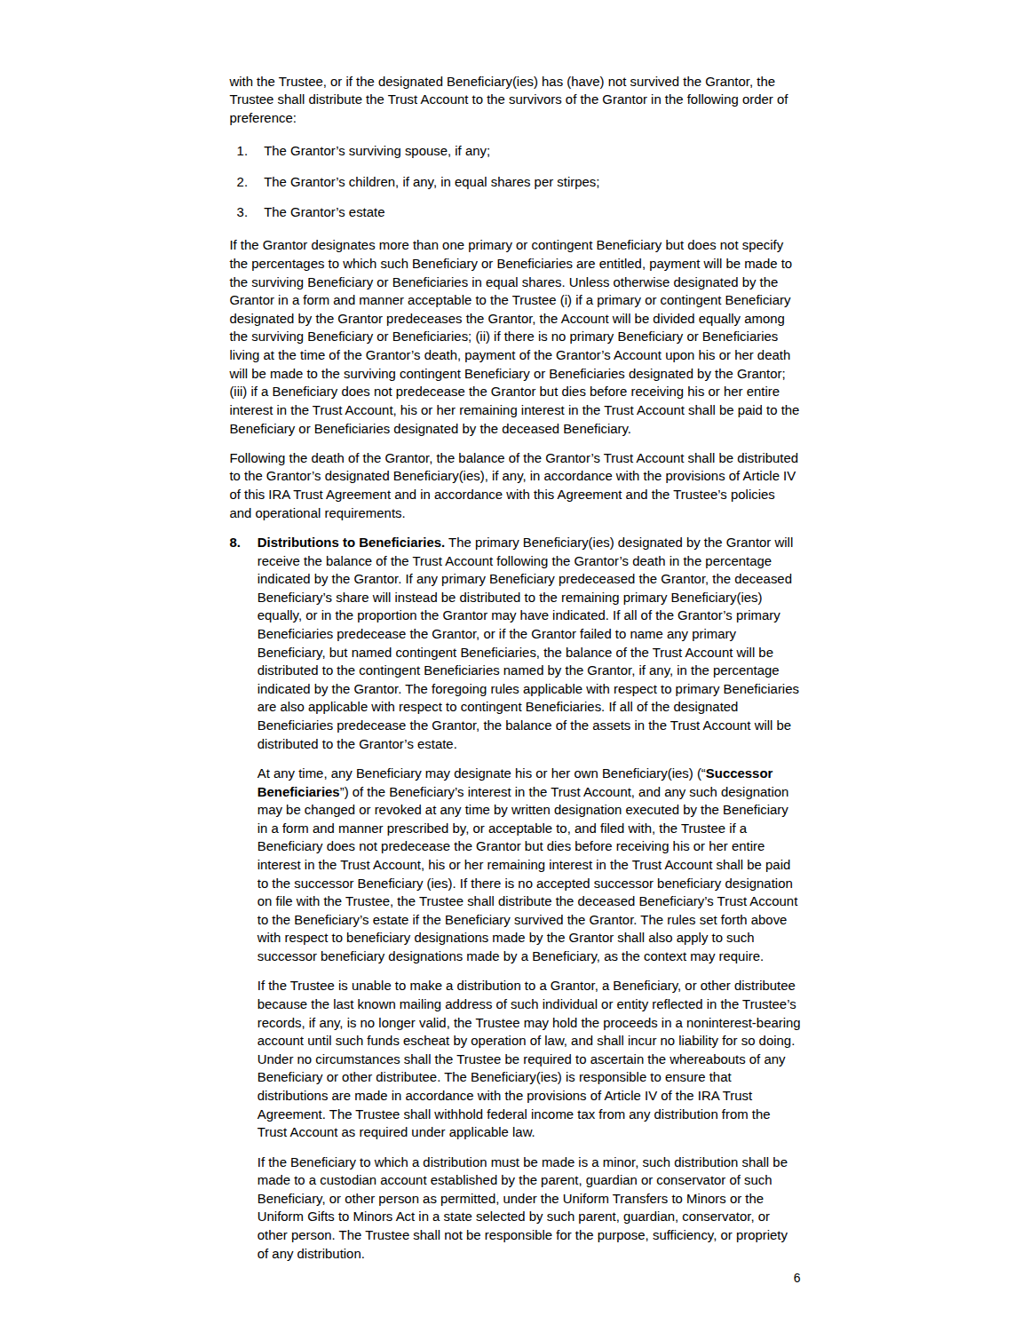with the Trustee, or if the designated Beneficiary(ies) has (have) not survived the Grantor, the Trustee shall distribute the Trust Account to the survivors of the Grantor in the following order of preference:
The Grantor’s surviving spouse, if any;
The Grantor’s children, if any, in equal shares per stirpes;
The Grantor’s estate
If the Grantor designates more than one primary or contingent Beneficiary but does not specify the percentages to which such Beneficiary or Beneficiaries are entitled, payment will be made to the surviving Beneficiary or Beneficiaries in equal shares. Unless otherwise designated by the Grantor in a form and manner acceptable to the Trustee (i) if a primary or contingent Beneficiary designated by the Grantor predeceases the Grantor, the Account will be divided equally among the surviving Beneficiary or Beneficiaries; (ii) if there is no primary Beneficiary or Beneficiaries living at the time of the Grantor’s death, payment of the Grantor’s Account upon his or her death will be made to the surviving contingent Beneficiary or Beneficiaries designated by the Grantor; (iii) if a Beneficiary does not predecease the Grantor but dies before receiving his or her entire interest in the Trust Account, his or her remaining interest in the Trust Account shall be paid to the Beneficiary or Beneficiaries designated by the deceased Beneficiary.
Following the death of the Grantor, the balance of the Grantor’s Trust Account shall be distributed to the Grantor’s designated Beneficiary(ies), if any, in accordance with the provisions of Article IV of this IRA Trust Agreement and in accordance with this Agreement and the Trustee’s policies and operational requirements.
Distributions to Beneficiaries. The primary Beneficiary(ies) designated by the Grantor will receive the balance of the Trust Account following the Grantor’s death in the percentage indicated by the Grantor. If any primary Beneficiary predeceased the Grantor, the deceased Beneficiary’s share will instead be distributed to the remaining primary Beneficiary(ies) equally, or in the proportion the Grantor may have indicated. If all of the Grantor’s primary Beneficiaries predecease the Grantor, or if the Grantor failed to name any primary Beneficiary, but named contingent Beneficiaries, the balance of the Trust Account will be distributed to the contingent Beneficiaries named by the Grantor, if any, in the percentage indicated by the Grantor. The foregoing rules applicable with respect to primary Beneficiaries are also applicable with respect to contingent Beneficiaries. If all of the designated Beneficiaries predecease the Grantor, the balance of the assets in the Trust Account will be distributed to the Grantor’s estate.
At any time, any Beneficiary may designate his or her own Beneficiary(ies) (“Successor Beneficiaries”) of the Beneficiary’s interest in the Trust Account, and any such designation may be changed or revoked at any time by written designation executed by the Beneficiary in a form and manner prescribed by, or acceptable to, and filed with, the Trustee if a Beneficiary does not predecease the Grantor but dies before receiving his or her entire interest in the Trust Account, his or her remaining interest in the Trust Account shall be paid to the successor Beneficiary (ies). If there is no accepted successor beneficiary designation on file with the Trustee, the Trustee shall distribute the deceased Beneficiary’s Trust Account to the Beneficiary’s estate if the Beneficiary survived the Grantor. The rules set forth above with respect to beneficiary designations made by the Grantor shall also apply to such successor beneficiary designations made by a Beneficiary, as the context may require.
If the Trustee is unable to make a distribution to a Grantor, a Beneficiary, or other distributee because the last known mailing address of such individual or entity reflected in the Trustee’s records, if any, is no longer valid, the Trustee may hold the proceeds in a noninterest-bearing account until such funds escheat by operation of law, and shall incur no liability for so doing. Under no circumstances shall the Trustee be required to ascertain the whereabouts of any Beneficiary or other distributee. The Beneficiary(ies) is responsible to ensure that distributions are made in accordance with the provisions of Article IV of the IRA Trust Agreement. The Trustee shall withhold federal income tax from any distribution from the Trust Account as required under applicable law.
If the Beneficiary to which a distribution must be made is a minor, such distribution shall be made to a custodian account established by the parent, guardian or conservator of such Beneficiary, or other person as permitted, under the Uniform Transfers to Minors or the Uniform Gifts to Minors Act in a state selected by such parent, guardian, conservator, or other person. The Trustee shall not be responsible for the purpose, sufficiency, or propriety of any distribution.
6